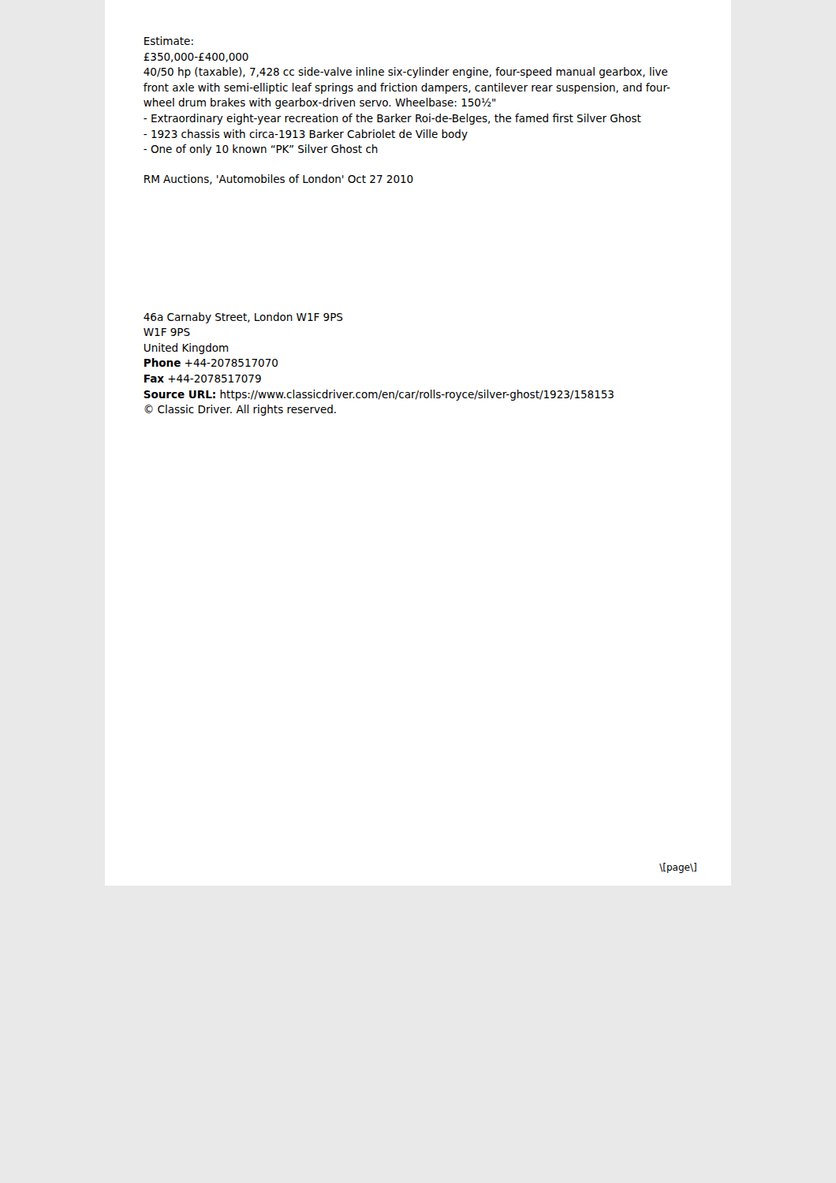Estimate:
£350,000-£400,000
40/50 hp (taxable), 7,428 cc side-valve inline six-cylinder engine, four-speed manual gearbox, live front axle with semi-elliptic leaf springs and friction dampers, cantilever rear suspension, and four-wheel drum brakes with gearbox-driven servo. Wheelbase: 150½"
- Extraordinary eight-year recreation of the Barker Roi-de-Belges, the famed first Silver Ghost
- 1923 chassis with circa-1913 Barker Cabriolet de Ville body
- One of only 10 known “PK” Silver Ghost ch
RM Auctions, 'Automobiles of London' Oct 27 2010
46a Carnaby Street, London W1F 9PS
W1F 9PS
United Kingdom
Phone +44-2078517070
Fax +44-2078517079
Source URL: https://www.classicdriver.com/en/car/rolls-royce/silver-ghost/1923/158153
© Classic Driver. All rights reserved.
\[page\]